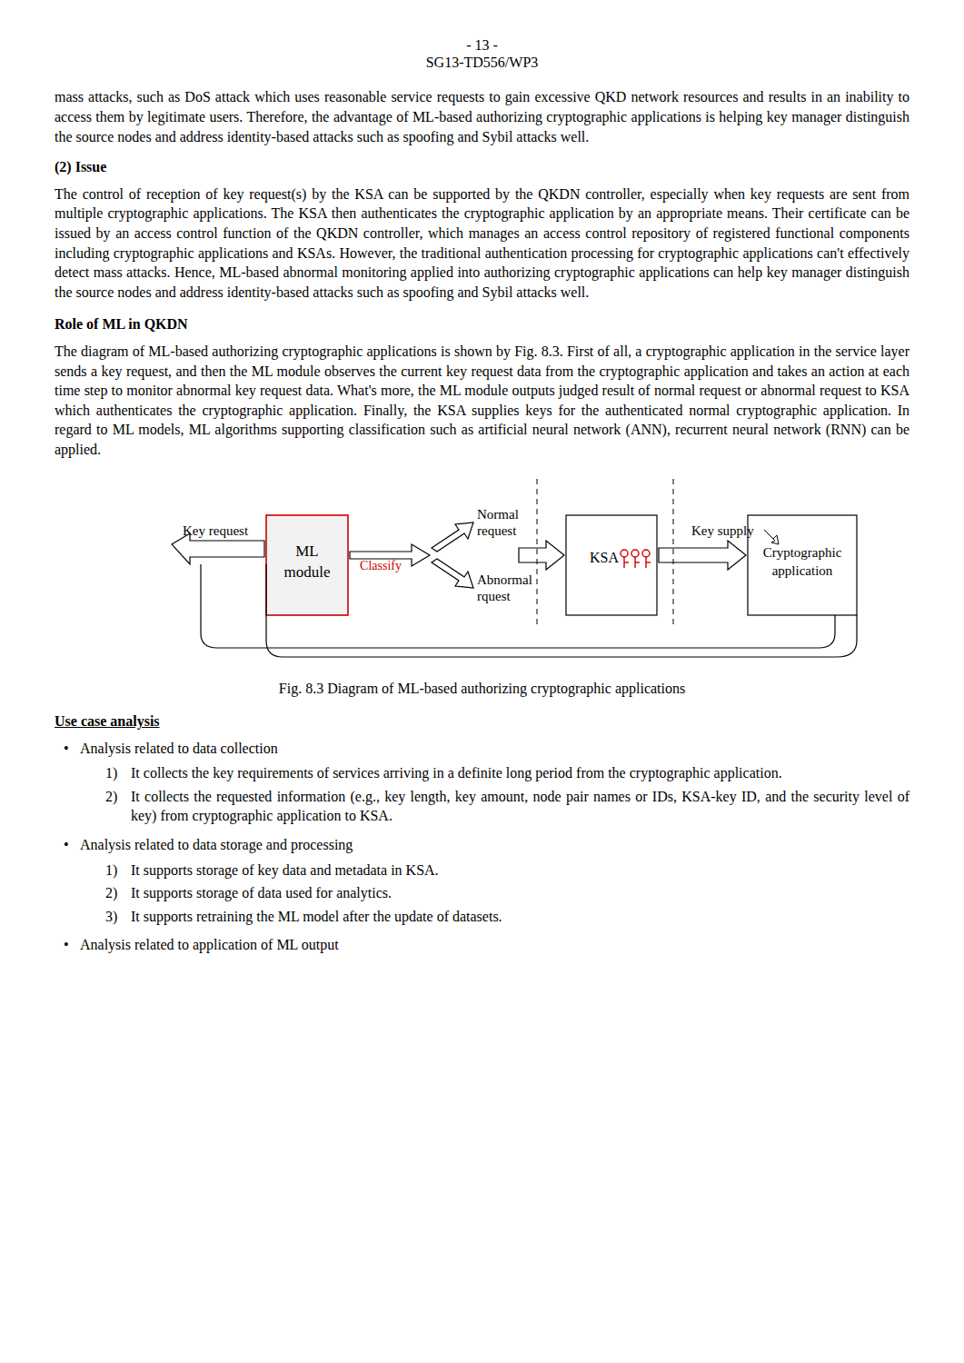- 13 -
SG13-TD556/WP3
mass attacks, such as DoS attack which uses reasonable service requests to gain excessive QKD network resources and results in an inability to access them by legitimate users. Therefore, the advantage of ML-based authorizing cryptographic applications is helping key manager distinguish the source nodes and address identity-based attacks such as spoofing and Sybil attacks well.
(2) Issue
The control of reception of key request(s) by the KSA can be supported by the QKDN controller, especially when key requests are sent from multiple cryptographic applications. The KSA then authenticates the cryptographic application by an appropriate means. Their certificate can be issued by an access control function of the QKDN controller, which manages an access control repository of registered functional components including cryptographic applications and KSAs. However, the traditional authentication processing for cryptographic applications can't effectively detect mass attacks. Hence, ML-based abnormal monitoring applied into authorizing cryptographic applications can help key manager distinguish the source nodes and address identity-based attacks such as spoofing and Sybil attacks well.
Role of ML in QKDN
The diagram of ML-based authorizing cryptographic applications is shown by Fig. 8.3. First of all, a cryptographic application in the service layer sends a key request, and then the ML module observes the current key request data from the cryptographic application and takes an action at each time step to monitor abnormal key request data. What's more, the ML module outputs judged result of normal request or abnormal request to KSA which authenticates the cryptographic application. Finally, the KSA supplies keys for the authenticated normal cryptographic application. In regard to ML models, ML algorithms supporting classification such as artificial neural network (ANN), recurrent neural network (RNN) can be applied.
Key request ML module Classify Normal request Abnormal rquest KSA Key supply Cryptographic application
Fig. 8.3 Diagram of ML-based authorizing cryptographic applications
Use case analysis
Analysis related to data collection
It collects the key requirements of services arriving in a definite long period from the cryptographic application.
It collects the requested information (e.g., key length, key amount, node pair names or IDs, KSA-key ID, and the security level of key) from cryptographic application to KSA.
Analysis related to data storage and processing
It supports storage of key data and metadata in KSA.
It supports storage of data used for analytics.
It supports retraining the ML model after the update of datasets.
Analysis related to application of ML output